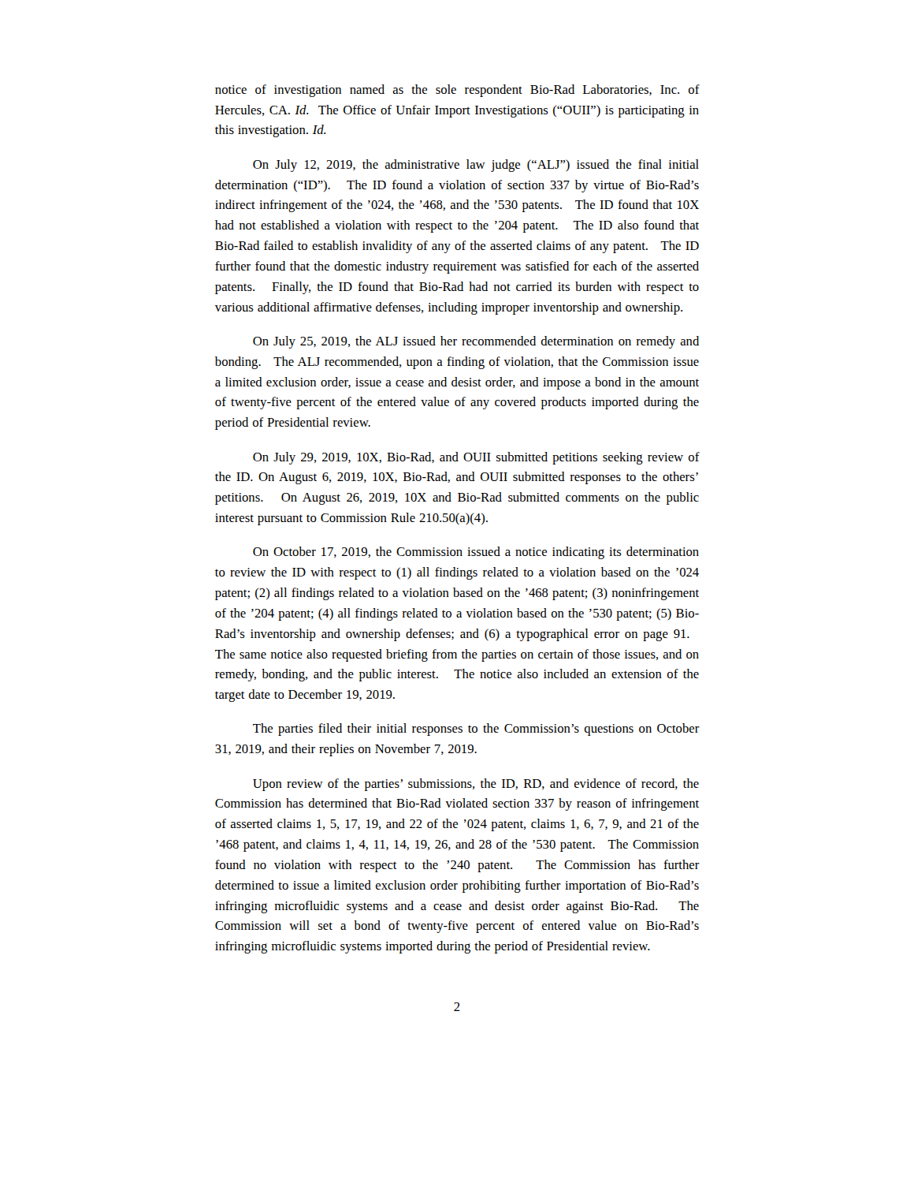notice of investigation named as the sole respondent Bio-Rad Laboratories, Inc. of Hercules, CA. Id. The Office of Unfair Import Investigations (“OUII”) is participating in this investigation. Id.
On July 12, 2019, the administrative law judge (“ALJ”) issued the final initial determination (“ID”). The ID found a violation of section 337 by virtue of Bio-Rad’s indirect infringement of the ’024, the ’468, and the ’530 patents. The ID found that 10X had not established a violation with respect to the ’204 patent. The ID also found that Bio-Rad failed to establish invalidity of any of the asserted claims of any patent. The ID further found that the domestic industry requirement was satisfied for each of the asserted patents. Finally, the ID found that Bio-Rad had not carried its burden with respect to various additional affirmative defenses, including improper inventorship and ownership.
On July 25, 2019, the ALJ issued her recommended determination on remedy and bonding. The ALJ recommended, upon a finding of violation, that the Commission issue a limited exclusion order, issue a cease and desist order, and impose a bond in the amount of twenty-five percent of the entered value of any covered products imported during the period of Presidential review.
On July 29, 2019, 10X, Bio-Rad, and OUII submitted petitions seeking review of the ID. On August 6, 2019, 10X, Bio-Rad, and OUII submitted responses to the others’ petitions. On August 26, 2019, 10X and Bio-Rad submitted comments on the public interest pursuant to Commission Rule 210.50(a)(4).
On October 17, 2019, the Commission issued a notice indicating its determination to review the ID with respect to (1) all findings related to a violation based on the ’024 patent; (2) all findings related to a violation based on the ’468 patent; (3) noninfringement of the ’204 patent; (4) all findings related to a violation based on the ’530 patent; (5) Bio-Rad’s inventorship and ownership defenses; and (6) a typographical error on page 91. The same notice also requested briefing from the parties on certain of those issues, and on remedy, bonding, and the public interest. The notice also included an extension of the target date to December 19, 2019.
The parties filed their initial responses to the Commission’s questions on October 31, 2019, and their replies on November 7, 2019.
Upon review of the parties’ submissions, the ID, RD, and evidence of record, the Commission has determined that Bio-Rad violated section 337 by reason of infringement of asserted claims 1, 5, 17, 19, and 22 of the ’024 patent, claims 1, 6, 7, 9, and 21 of the ’468 patent, and claims 1, 4, 11, 14, 19, 26, and 28 of the ’530 patent. The Commission found no violation with respect to the ’240 patent. The Commission has further determined to issue a limited exclusion order prohibiting further importation of Bio-Rad’s infringing microfluidic systems and a cease and desist order against Bio-Rad. The Commission will set a bond of twenty-five percent of entered value on Bio-Rad’s infringing microfluidic systems imported during the period of Presidential review.
2